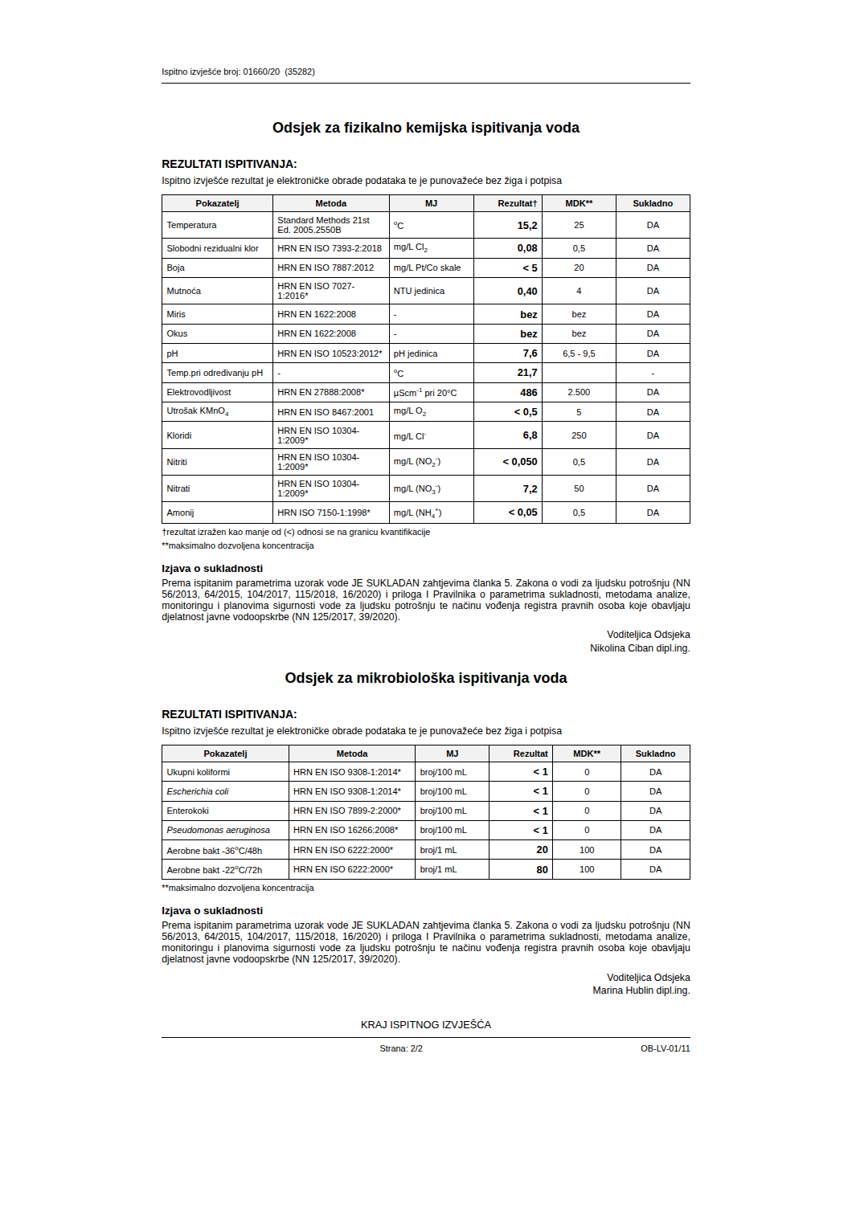Ispitno izvješće broj: 01660/20 (35282)
Odsjek za fizikalno kemijska ispitivanja voda
REZULTATI ISPITIVANJA:
Ispitno izvješće rezultat je elektroničke obrade podataka te je punovažeće bez žiga i potpisa
| Pokazatelj | Metoda | MJ | Rezultat† | MDK** | Sukladno |
| --- | --- | --- | --- | --- | --- |
| Temperatura | Standard Methods 21st Ed. 2005.2550B | o C | 15,2 | 25 | DA |
| Slobodni rezidualni klor | HRN EN ISO 7393-2:2018 | mg/L Cl 2 | 0,08 | 0,5 | DA |
| Boja | HRN EN ISO 7887:2012 | mg/L Pt/Co skale | < 5 | 20 | DA |
| Mutnoća | HRN EN ISO 7027-1:2016* | NTU jedinica | 0,40 | 4 | DA |
| Miris | HRN EN 1622:2008 | - | bez | bez | DA |
| Okus | HRN EN 1622:2008 | - | bez | bez | DA |
| pH | HRN EN ISO 10523:2012* | pH jedinica | 7,6 | 6,5 - 9,5 | DA |
| Temp.pri određivanju pH | - | o C | 21,7 | | - |
| Elektrovodljivost | HRN EN 27888:2008* | µScm -1 pri 20°C | 486 | 2.500 | DA |
| Utrošak KMnO 4 | HRN EN ISO 8467:2001 | mg/L O 2 | < 0,5 | 5 | DA |
| Kloridi | HRN EN ISO 10304-1:2009* | mg/L Cl - | 6,8 | 250 | DA |
| Nitriti | HRN EN ISO 10304-1:2009* | mg/L (NO 2 - ) | < 0,050 | 0,5 | DA |
| Nitrati | HRN EN ISO 10304-1:2009* | mg/L (NO 3 - ) | 7,2 | 50 | DA |
| Amonij | HRN ISO 7150-1:1998* | mg/L (NH 4 + ) | < 0,05 | 0,5 | DA |
†rezultat izražen kao manje od (<) odnosi se na granicu kvantifikacije
**maksimalno dozvoljena koncentracija
Izjava o sukladnosti
Prema ispitanim parametrima uzorak vode JE SUKLADAN zahtjevima članka 5. Zakona o vodi za ljudsku potrošnju (NN 56/2013, 64/2015, 104/2017, 115/2018, 16/2020) i priloga I Pravilnika o parametrima sukladnosti, metodama analize, monitoringu i planovima sigurnosti vode za ljudsku potrošnju te načinu vođenja registra pravnih osoba koje obavljaju djelatnost javne vodoopskrbe (NN 125/2017, 39/2020).
Voditeljica Odsjeka
Nikolina Ciban dipl.ing.
Odsjek za mikrobiološka ispitivanja voda
REZULTATI ISPITIVANJA:
Ispitno izvješće rezultat je elektroničke obrade podataka te je punovažeće bez žiga i potpisa
| Pokazatelj | Metoda | MJ | Rezultat | MDK** | Sukladno |
| --- | --- | --- | --- | --- | --- |
| Ukupni koliformi | HRN EN ISO 9308-1:2014* | broj/100 mL | < 1 | 0 | DA |
| Escherichia coli | HRN EN ISO 9308-1:2014* | broj/100 mL | < 1 | 0 | DA |
| Enterokoki | HRN EN ISO 7899-2:2000* | broj/100 mL | < 1 | 0 | DA |
| Pseudomonas aeruginosa | HRN EN ISO 16266:2008* | broj/100 mL | < 1 | 0 | DA |
| Aerobne bakt -36 o C/48h | HRN EN ISO 6222:2000* | broj/1 mL | 20 | 100 | DA |
| Aerobne bakt -22 o C/72h | HRN EN ISO 6222:2000* | broj/1 mL | 80 | 100 | DA |
**maksimalno dozvoljena koncentracija
Izjava o sukladnosti
Prema ispitanim parametrima uzorak vode JE SUKLADAN zahtjevima članka 5. Zakona o vodi za ljudsku potrošnju (NN 56/2013, 64/2015, 104/2017, 115/2018, 16/2020) i priloga I Pravilnika o parametrima sukladnosti, metodama analize, monitoringu i planovima sigurnosti vode za ljudsku potrošnju te načinu vođenja registra pravnih osoba koje obavljaju djelatnost javne vodoopskrbe (NN 125/2017, 39/2020).
Voditeljica Odsjeka
Marina Hublin dipl.ing.
KRAJ ISPITNOG IZVJEŠĆA
Strana: 2/2 OB-LV-01/11